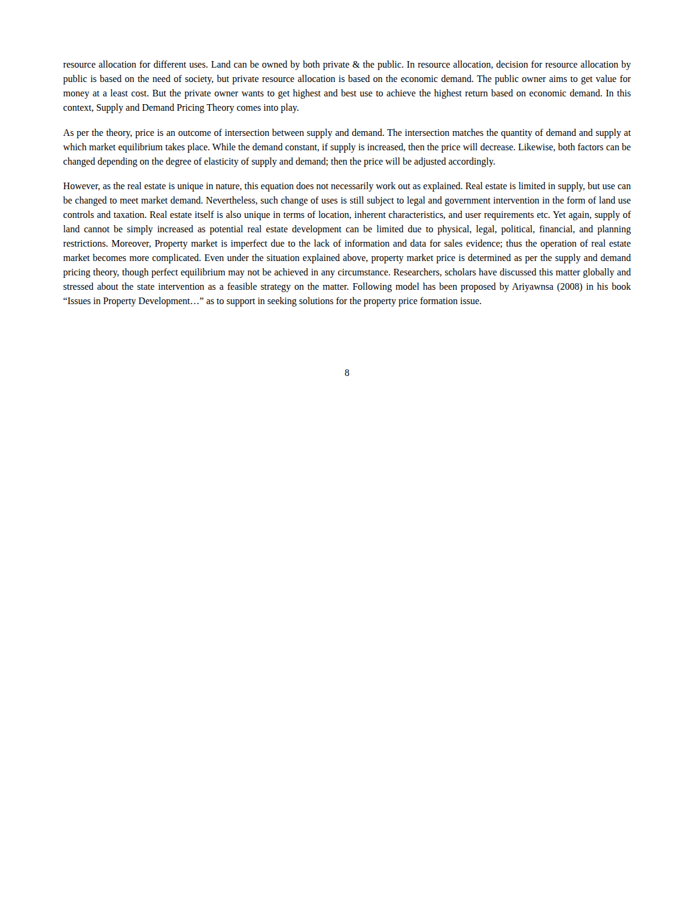resource allocation for different uses. Land can be owned by both private & the public. In resource allocation, decision for resource allocation by public is based on the need of society, but private resource allocation is based on the economic demand. The public owner aims to get value for money at a least cost. But the private owner wants to get highest and best use to achieve the highest return based on economic demand. In this context, Supply and Demand Pricing Theory comes into play.
As per the theory, price is an outcome of intersection between supply and demand. The intersection matches the quantity of demand and supply at which market equilibrium takes place. While the demand constant, if supply is increased, then the price will decrease. Likewise, both factors can be changed depending on the degree of elasticity of supply and demand; then the price will be adjusted accordingly.
However, as the real estate is unique in nature, this equation does not necessarily work out as explained. Real estate is limited in supply, but use can be changed to meet market demand. Nevertheless, such change of uses is still subject to legal and government intervention in the form of land use controls and taxation. Real estate itself is also unique in terms of location, inherent characteristics, and user requirements etc. Yet again, supply of land cannot be simply increased as potential real estate development can be limited due to physical, legal, political, financial, and planning restrictions. Moreover, Property market is imperfect due to the lack of information and data for sales evidence; thus the operation of real estate market becomes more complicated. Even under the situation explained above, property market price is determined as per the supply and demand pricing theory, though perfect equilibrium may not be achieved in any circumstance. Researchers, scholars have discussed this matter globally and stressed about the state intervention as a feasible strategy on the matter. Following model has been proposed by Ariyawnsa (2008) in his book “Issues in Property Development…” as to support in seeking solutions for the property price formation issue.
8